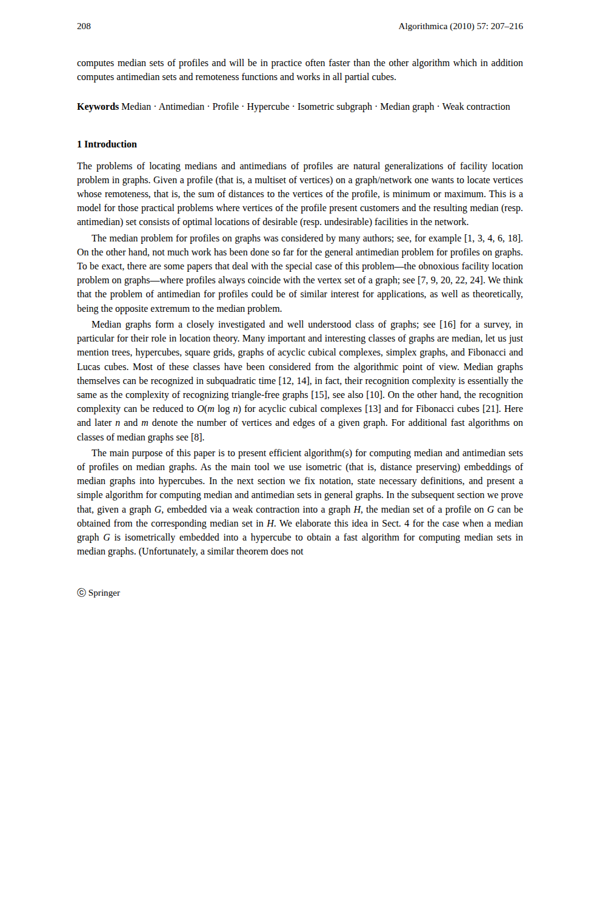208 Algorithmica (2010) 57: 207–216
computes median sets of profiles and will be in practice often faster than the other algorithm which in addition computes antimedian sets and remoteness functions and works in all partial cubes.
Keywords Median · Antimedian · Profile · Hypercube · Isometric subgraph · Median graph · Weak contraction
1 Introduction
The problems of locating medians and antimedians of profiles are natural generalizations of facility location problem in graphs. Given a profile (that is, a multiset of vertices) on a graph/network one wants to locate vertices whose remoteness, that is, the sum of distances to the vertices of the profile, is minimum or maximum. This is a model for those practical problems where vertices of the profile present customers and the resulting median (resp. antimedian) set consists of optimal locations of desirable (resp. undesirable) facilities in the network.
The median problem for profiles on graphs was considered by many authors; see, for example [1, 3, 4, 6, 18]. On the other hand, not much work has been done so far for the general antimedian problem for profiles on graphs. To be exact, there are some papers that deal with the special case of this problem—the obnoxious facility location problem on graphs—where profiles always coincide with the vertex set of a graph; see [7, 9, 20, 22, 24]. We think that the problem of antimedian for profiles could be of similar interest for applications, as well as theoretically, being the opposite extremum to the median problem.
Median graphs form a closely investigated and well understood class of graphs; see [16] for a survey, in particular for their role in location theory. Many important and interesting classes of graphs are median, let us just mention trees, hypercubes, square grids, graphs of acyclic cubical complexes, simplex graphs, and Fibonacci and Lucas cubes. Most of these classes have been considered from the algorithmic point of view. Median graphs themselves can be recognized in subquadratic time [12, 14], in fact, their recognition complexity is essentially the same as the complexity of recognizing triangle-free graphs [15], see also [10]. On the other hand, the recognition complexity can be reduced to O(m log n) for acyclic cubical complexes [13] and for Fibonacci cubes [21]. Here and later n and m denote the number of vertices and edges of a given graph. For additional fast algorithms on classes of median graphs see [8].
The main purpose of this paper is to present efficient algorithm(s) for computing median and antimedian sets of profiles on median graphs. As the main tool we use isometric (that is, distance preserving) embeddings of median graphs into hypercubes. In the next section we fix notation, state necessary definitions, and present a simple algorithm for computing median and antimedian sets in general graphs. In the subsequent section we prove that, given a graph G, embedded via a weak contraction into a graph H, the median set of a profile on G can be obtained from the corresponding median set in H. We elaborate this idea in Sect. 4 for the case when a median graph G is isometrically embedded into a hypercube to obtain a fast algorithm for computing median sets in median graphs. (Unfortunately, a similar theorem does not
ⓒ Springer